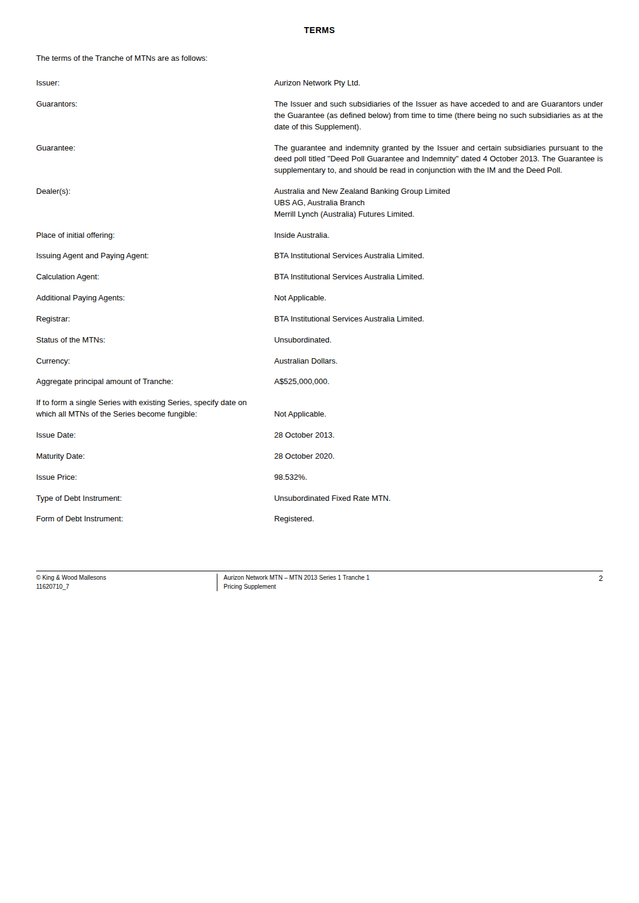TERMS
The terms of the Tranche of MTNs are as follows:
| Issuer: | Aurizon Network Pty Ltd. |
| Guarantors: | The Issuer and such subsidiaries of the Issuer as have acceded to and are Guarantors under the Guarantee (as defined below) from time to time (there being no such subsidiaries as at the date of this Supplement). |
| Guarantee: | The guarantee and indemnity granted by the Issuer and certain subsidiaries pursuant to the deed poll titled "Deed Poll Guarantee and Indemnity" dated 4 October 2013. The Guarantee is supplementary to, and should be read in conjunction with the IM and the Deed Poll. |
| Dealer(s): | Australia and New Zealand Banking Group Limited UBS AG, Australia Branch Merrill Lynch (Australia) Futures Limited. |
| Place of initial offering: | Inside Australia. |
| Issuing Agent and Paying Agent: | BTA Institutional Services Australia Limited. |
| Calculation Agent: | BTA Institutional Services Australia Limited. |
| Additional Paying Agents: | Not Applicable. |
| Registrar: | BTA Institutional Services Australia Limited. |
| Status of the MTNs: | Unsubordinated. |
| Currency: | Australian Dollars. |
| Aggregate principal amount of Tranche: | A$525,000,000. |
| If to form a single Series with existing Series, specify date on which all MTNs of the Series become fungible: | Not Applicable. |
| Issue Date: | 28 October 2013. |
| Maturity Date: | 28 October 2020. |
| Issue Price: | 98.532%. |
| Type of Debt Instrument: | Unsubordinated Fixed Rate MTN. |
| Form of Debt Instrument: | Registered. |
© King & Wood Mallesons
11620710_7
Aurizon Network MTN – MTN 2013 Series 1 Tranche 1
Pricing Supplement
2